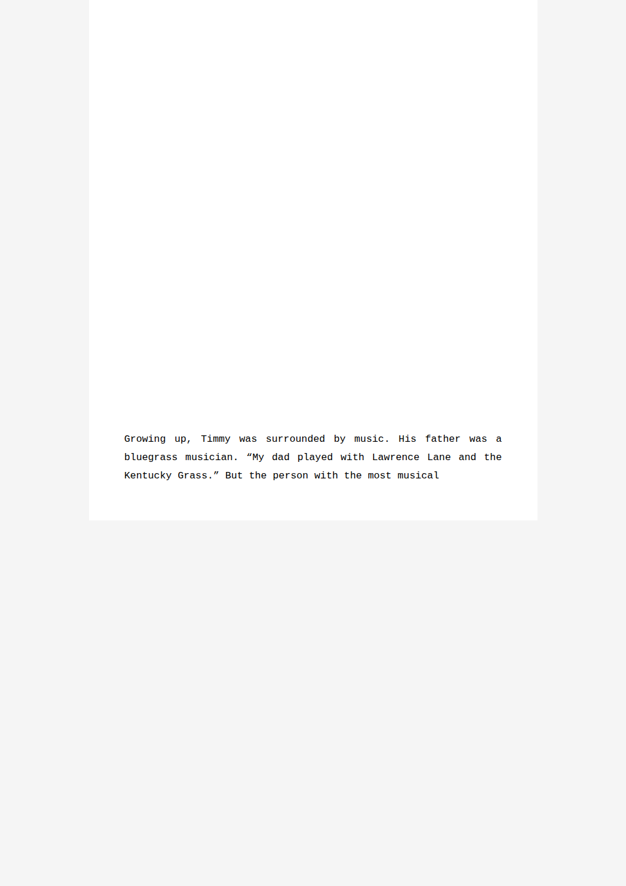Growing up, Timmy was surrounded by music. His father was a bluegrass musician. “My dad played with Lawrence Lane and the Kentucky Grass.” But the person with the most musical